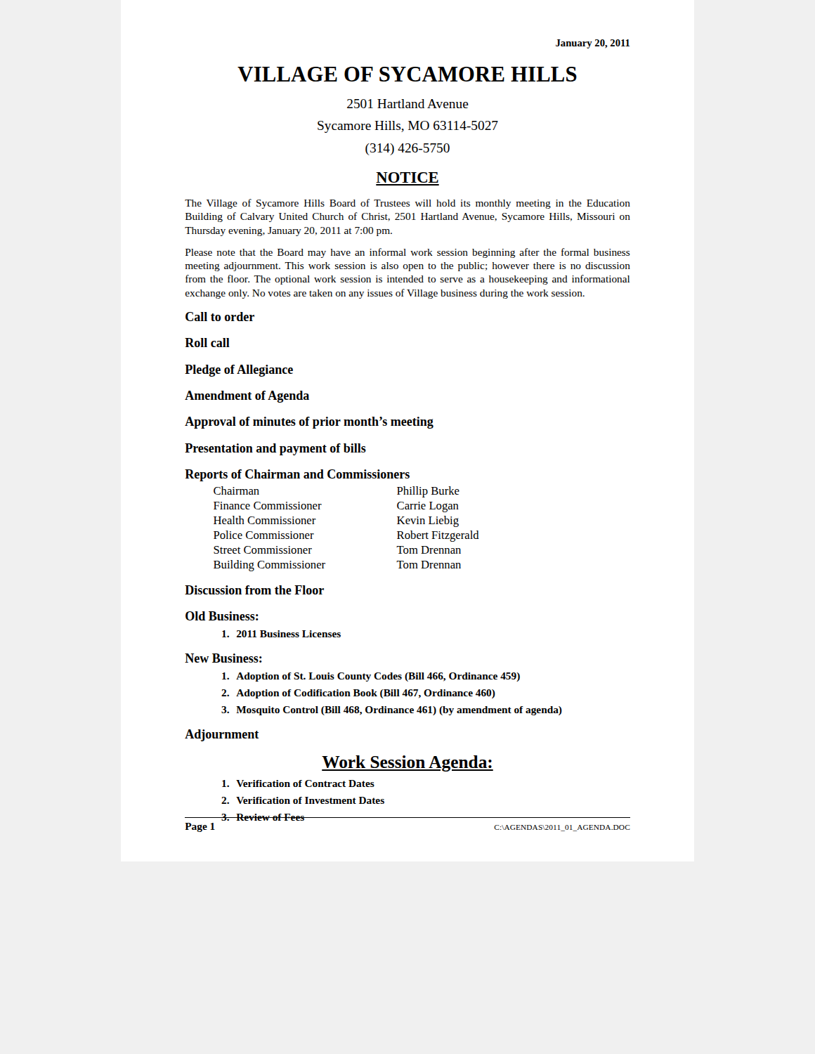January 20, 2011
VILLAGE OF SYCAMORE HILLS
2501 Hartland Avenue
Sycamore Hills, MO 63114-5027
(314) 426-5750
NOTICE
The Village of Sycamore Hills Board of Trustees will hold its monthly meeting in the Education Building of Calvary United Church of Christ, 2501 Hartland Avenue, Sycamore Hills, Missouri on Thursday evening, January 20, 2011 at 7:00 pm.
Please note that the Board may have an informal work session beginning after the formal business meeting adjournment. This work session is also open to the public; however there is no discussion from the floor. The optional work session is intended to serve as a housekeeping and informational exchange only. No votes are taken on any issues of Village business during the work session.
Call to order
Roll call
Pledge of Allegiance
Amendment of Agenda
Approval of minutes of prior month’s meeting
Presentation and payment of bills
Reports of Chairman and Commissioners
| Chairman | Phillip Burke |
| Finance Commissioner | Carrie Logan |
| Health Commissioner | Kevin Liebig |
| Police Commissioner | Robert Fitzgerald |
| Street Commissioner | Tom Drennan |
| Building Commissioner | Tom Drennan |
Discussion from the Floor
Old Business:
2011 Business Licenses
New Business:
Adoption of St. Louis County Codes (Bill 466, Ordinance 459)
Adoption of Codification Book (Bill 467, Ordinance 460)
Mosquito Control (Bill 468, Ordinance 461) (by amendment of agenda)
Adjournment
Work Session Agenda:
Verification of Contract Dates
Verification of Investment Dates
Review of Fees
Page 1 C:\AGENDAS\2011_01_AGENDA.DOC